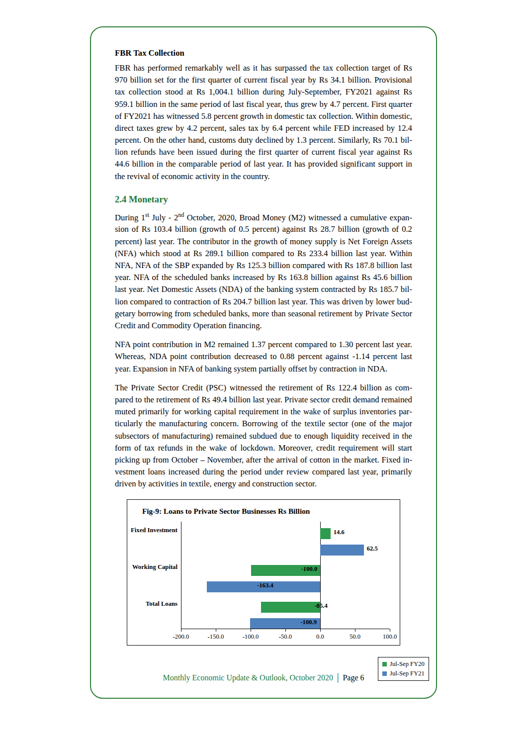FBR Tax Collection
FBR has performed remarkably well as it has surpassed the tax collection target of Rs 970 billion set for the first quarter of current fiscal year by Rs 34.1 billion. Provisional tax collection stood at Rs 1,004.1 billion during July-September, FY2021 against Rs 959.1 billion in the same period of last fiscal year, thus grew by 4.7 percent. First quarter of FY2021 has witnessed 5.8 percent growth in domestic tax collection. Within domestic, direct taxes grew by 4.2 percent, sales tax by 6.4 percent while FED increased by 12.4 percent. On the other hand, customs duty declined by 1.3 percent. Similarly, Rs 70.1 billion refunds have been issued during the first quarter of current fiscal year against Rs 44.6 billion in the comparable period of last year. It has provided significant support in the revival of economic activity in the country.
2.4 Monetary
During 1st July - 2nd October, 2020, Broad Money (M2) witnessed a cumulative expansion of Rs 103.4 billion (growth of 0.5 percent) against Rs 28.7 billion (growth of 0.2 percent) last year. The contributor in the growth of money supply is Net Foreign Assets (NFA) which stood at Rs 289.1 billion compared to Rs 233.4 billion last year. Within NFA, NFA of the SBP expanded by Rs 125.3 billion compared with Rs 187.8 billion last year. NFA of the scheduled banks increased by Rs 163.8 billion against Rs 45.6 billion last year. Net Domestic Assets (NDA) of the banking system contracted by Rs 185.7 billion compared to contraction of Rs 204.7 billion last year. This was driven by lower budgetary borrowing from scheduled banks, more than seasonal retirement by Private Sector Credit and Commodity Operation financing.
NFA point contribution in M2 remained 1.37 percent compared to 1.30 percent last year. Whereas, NDA point contribution decreased to 0.88 percent against -1.14 percent last year. Expansion in NFA of banking system partially offset by contraction in NDA.
The Private Sector Credit (PSC) witnessed the retirement of Rs 122.4 billion as compared to the retirement of Rs 49.4 billion last year. Private sector credit demand remained muted primarily for working capital requirement in the wake of surplus inventories particularly the manufacturing concern. Borrowing of the textile sector (one of the major subsectors of manufacturing) remained subdued due to enough liquidity received in the form of tax refunds in the wake of lockdown. Moreover, credit requirement will start picking up from October – November, after the arrival of cotton in the market. Fixed investment loans increased during the period under review compared last year, primarily driven by activities in textile, energy and construction sector.
Fig-9: Loans to Private Sector Businesses Rs Billion
Fixed Investment
14.6
62.5
Working Capital
-100.0
-163.4
Total Loans
-85.4
-100.9
-200.0
-150.0
-100.0
-50.0
0.0
50.0
100.0
Jul-Sep FY20
Jul-Sep FY21
Monthly Economic Update & Outlook, October 2020 │ Page 6